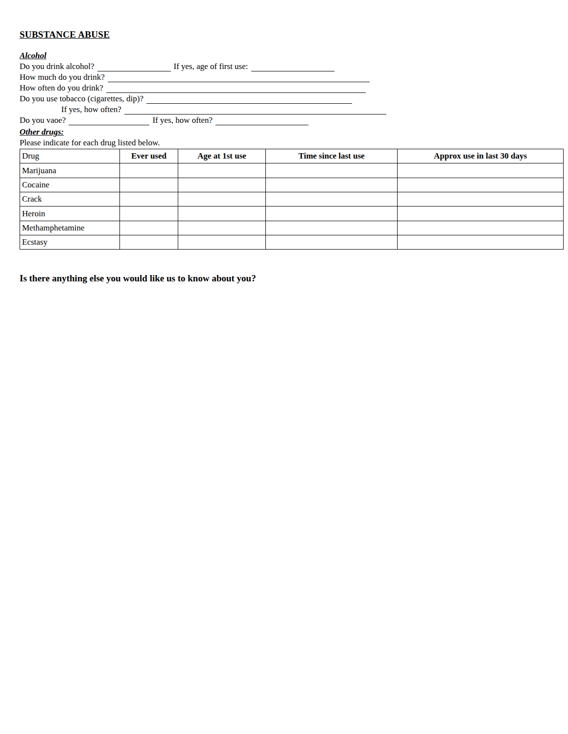SUBSTANCE ABUSE
Alcohol
Do you drink alcohol? If yes, age of first use:
How much do you drink?
How often do you drink?
Do you use tobacco (cigarettes, dip)?
If yes, how often?
Do you vaoe? If yes, how often?
Other drugs:
Please indicate for each drug listed below.
| Drug | Ever used | Age at 1st use | Time since last use | Approx use in last 30 days |
| --- | --- | --- | --- | --- |
| Marijuana | | | | |
| Cocaine | | | | |
| Crack | | | | |
| Heroin | | | | |
| Methamphetamine | | | | |
| Ecstasy | | | | |
Is there anything else you would like us to know about you?